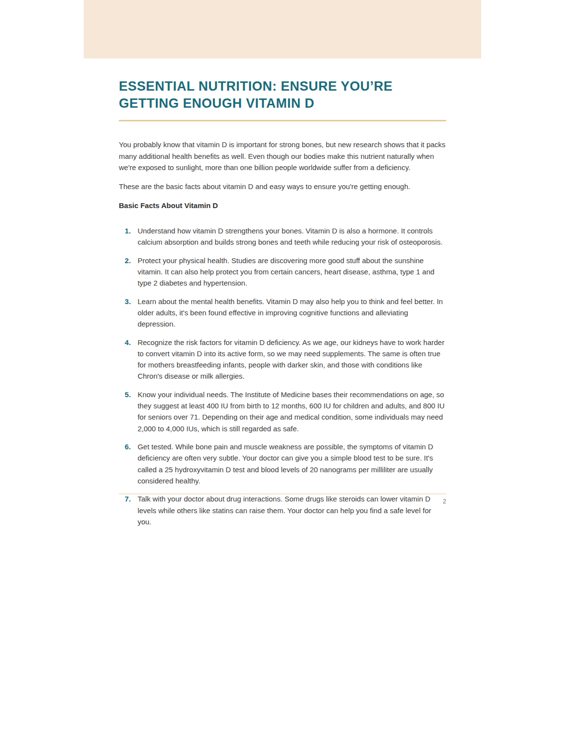Essential Nutrition: Ensure You’re Getting Enough Vitamin D
You probably know that vitamin D is important for strong bones, but new research shows that it packs many additional health benefits as well. Even though our bodies make this nutrient naturally when we're exposed to sunlight, more than one billion people worldwide suffer from a deficiency.
These are the basic facts about vitamin D and easy ways to ensure you're getting enough.
Basic Facts About Vitamin D
Understand how vitamin D strengthens your bones. Vitamin D is also a hormone. It controls calcium absorption and builds strong bones and teeth while reducing your risk of osteoporosis.
Protect your physical health. Studies are discovering more good stuff about the sunshine vitamin. It can also help protect you from certain cancers, heart disease, asthma, type 1 and type 2 diabetes and hypertension.
Learn about the mental health benefits. Vitamin D may also help you to think and feel better. In older adults, it's been found effective in improving cognitive functions and alleviating depression.
Recognize the risk factors for vitamin D deficiency. As we age, our kidneys have to work harder to convert vitamin D into its active form, so we may need supplements. The same is often true for mothers breastfeeding infants, people with darker skin, and those with conditions like Chron's disease or milk allergies.
Know your individual needs. The Institute of Medicine bases their recommendations on age, so they suggest at least 400 IU from birth to 12 months, 600 IU for children and adults, and 800 IU for seniors over 71. Depending on their age and medical condition, some individuals may need 2,000 to 4,000 IUs, which is still regarded as safe.
Get tested. While bone pain and muscle weakness are possible, the symptoms of vitamin D deficiency are often very subtle. Your doctor can give you a simple blood test to be sure. It's called a 25 hydroxyvitamin D test and blood levels of 20 nanograms per milliliter are usually considered healthy.
Talk with your doctor about drug interactions. Some drugs like steroids can lower vitamin D levels while others like statins can raise them. Your doctor can help you find a safe level for you.
2